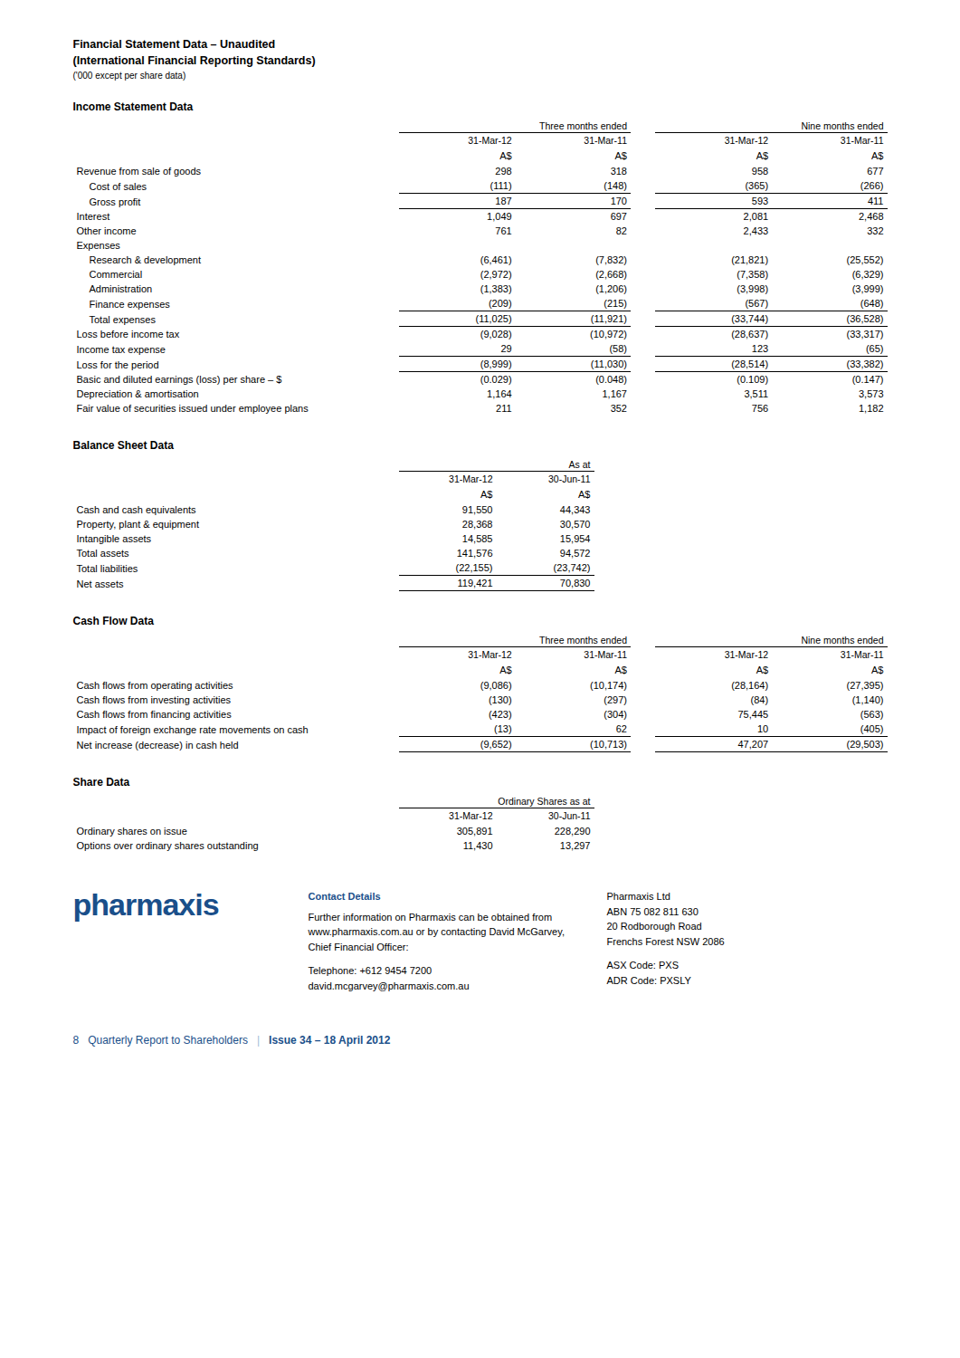Financial Statement Data – Unaudited
(International Financial Reporting Standards)
('000 except per share data)
Income Statement Data
| | Three months ended | | Nine months ended |
| --- | --- | --- | --- |
| | 31-Mar-12 | 31-Mar-11 | | 31-Mar-12 | 31-Mar-11 |
| | A$ | A$ | | A$ | A$ |
| Revenue from sale of goods | 298 | 318 | | 958 | 677 |
| Cost of sales | (111) | (148) | | (365) | (266) |
| Gross profit | 187 | 170 | | 593 | 411 |
| Interest | 1,049 | 697 | | 2,081 | 2,468 |
| Other income | 761 | 82 | | 2,433 | 332 |
| Expenses | | | | | |
| Research & development | (6,461) | (7,832) | | (21,821) | (25,552) |
| Commercial | (2,972) | (2,668) | | (7,358) | (6,329) |
| Administration | (1,383) | (1,206) | | (3,998) | (3,999) |
| Finance expenses | (209) | (215) | | (567) | (648) |
| Total expenses | (11,025) | (11,921) | | (33,744) | (36,528) |
| Loss before income tax | (9,028) | (10,972) | | (28,637) | (33,317) |
| Income tax expense | 29 | (58) | | 123 | (65) |
| Loss for the period | (8,999) | (11,030) | | (28,514) | (33,382) |
| Basic and diluted earnings (loss) per share – $ | (0.029) | (0.048) | | (0.109) | (0.147) |
| Depreciation & amortisation | 1,164 | 1,167 | | 3,511 | 3,573 |
| Fair value of securities issued under employee plans | 211 | 352 | | 756 | 1,182 |
Balance Sheet Data
| | As at | |
| --- | --- | --- |
| | 31-Mar-12 | 30-Jun-11 | |
| | A$ | A$ | |
| Cash and cash equivalents | 91,550 | 44,343 | |
| Property, plant & equipment | 28,368 | 30,570 | |
| Intangible assets | 14,585 | 15,954 | |
| Total assets | 141,576 | 94,572 | |
| Total liabilities | (22,155) | (23,742) | |
| Net assets | 119,421 | 70,830 | |
Cash Flow Data
| | Three months ended | | Nine months ended |
| --- | --- | --- | --- |
| | 31-Mar-12 | 31-Mar-11 | | 31-Mar-12 | 31-Mar-11 |
| | A$ | A$ | | A$ | A$ |
| Cash flows from operating activities | (9,086) | (10,174) | | (28,164) | (27,395) |
| Cash flows from investing activities | (130) | (297) | | (84) | (1,140) |
| Cash flows from financing activities | (423) | (304) | | 75,445 | (563) |
| Impact of foreign exchange rate movements on cash | (13) | 62 | | 10 | (405) |
| Net increase (decrease) in cash held | (9,652) | (10,713) | | 47,207 | (29,503) |
Share Data
| | Ordinary Shares as at | |
| --- | --- | --- |
| | 31-Mar-12 | 30-Jun-11 | |
| Ordinary shares on issue | 305,891 | 228,290 | |
| Options over ordinary shares outstanding | 11,430 | 13,297 | |
pharmaxis
Contact Details
Further information on Pharmaxis can be obtained from www.pharmaxis.com.au or by contacting David McGarvey, Chief Financial Officer:
Telephone: +612 9454 7200
david.mcgarvey@pharmaxis.com.au
Pharmaxis Ltd
ABN 75 082 811 630
20 Rodborough Road
Frenchs Forest NSW 2086
ASX Code: PXS
ADR Code: PXSLY
8 Quarterly Report to Shareholders | Issue 34 – 18 April 2012